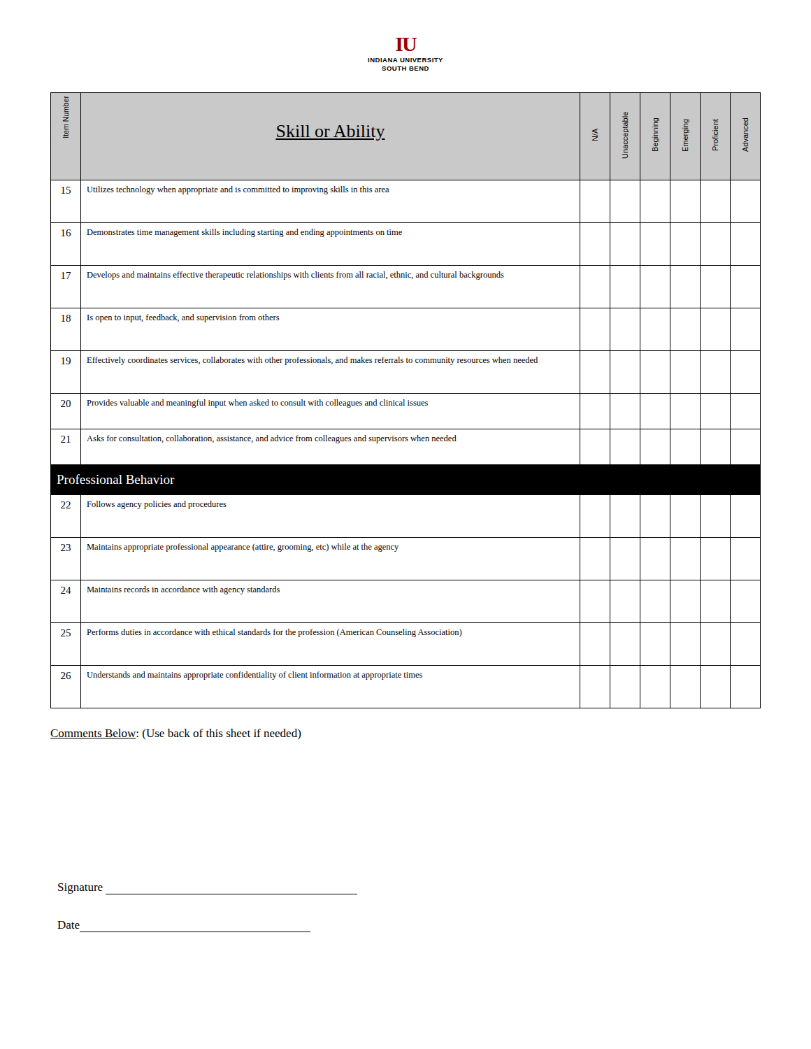IU
INDIANA UNIVERSITY
SOUTH BEND
| Item Number | Skill or Ability | N/A | Unacceptable | Beginning | Emerging | Proficient | Advanced |
| --- | --- | --- | --- | --- | --- | --- | --- |
| 15 | Utilizes technology when appropriate and is committed to improving skills in this area | | | | | | |
| 16 | Demonstrates time management skills including starting and ending appointments on time | | | | | | |
| 17 | Develops and maintains effective therapeutic relationships with clients from all racial, ethnic, and cultural backgrounds | | | | | | |
| 18 | Is open to input, feedback, and supervision from others | | | | | | |
| 19 | Effectively coordinates services, collaborates with other professionals, and makes referrals to community resources when needed | | | | | | |
| 20 | Provides valuable and meaningful input when asked to consult with colleagues and clinical issues | | | | | | |
| 21 | Asks for consultation, collaboration, assistance, and advice from colleagues and supervisors when needed | | | | | | |
| Professional Behavior |
| 22 | Follows agency policies and procedures | | | | | | |
| 23 | Maintains appropriate professional appearance (attire, grooming, etc) while at the agency | | | | | | |
| 24 | Maintains records in accordance with agency standards | | | | | | |
| 25 | Performs duties in accordance with ethical standards for the profession (American Counseling Association) | | | | | | |
| 26 | Understands and maintains appropriate confidentiality of client information at appropriate times | | | | | | |
Comments Below: (Use back of this sheet if needed)
Signature
Date